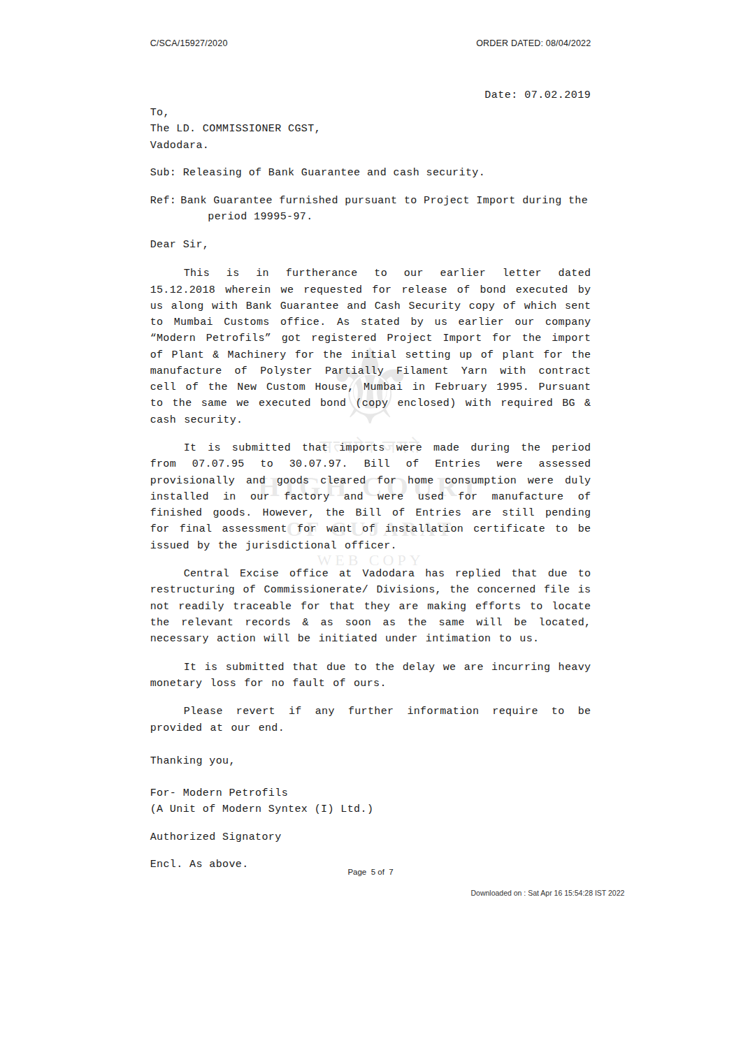⚜
सत्यमेव जयते
HIGH COURT
OF GUJARAT
WEB COPY
C/SCA/15927/2020
ORDER DATED: 08/04/2022
Date: 07.02.2019
To,
The LD. COMMISSIONER CGST,
Vadodara.
Sub: Releasing of Bank Guarantee and cash security.
Ref:
Bank Guarantee furnished pursuant to Project Import during the period 19995-97.
Dear Sir,
This is in furtherance to our earlier letter dated 15.12.2018 wherein we requested for release of bond executed by us along with Bank Guarantee and Cash Security copy of which sent to Mumbai Customs office. As stated by us earlier our company “Modern Petrofils” got registered Project Import for the import of Plant & Machinery for the initial setting up of plant for the manufacture of Polyster Partially Filament Yarn with contract cell of the New Custom House, Mumbai in February 1995. Pursuant to the same we executed bond (copy enclosed) with required BG & cash security.
It is submitted that imports were made during the period from 07.07.95 to 30.07.97. Bill of Entries were assessed provisionally and goods cleared for home consumption were duly installed in our factory and were used for manufacture of finished goods. However, the Bill of Entries are still pending for final assessment for want of installation certificate to be issued by the jurisdictional officer.
Central Excise office at Vadodara has replied that due to restructuring of Commissionerate/ Divisions, the concerned file is not readily traceable for that they are making efforts to locate the relevant records & as soon as the same will be located, necessary action will be initiated under intimation to us.
It is submitted that due to the delay we are incurring heavy monetary loss for no fault of ours.
Please revert if any further information require to be provided at our end.
Thanking you,
For- Modern Petrofils
(A Unit of Modern Syntex (I) Ltd.)
Authorized Signatory
Encl. As above.
Page 5 of 7
Downloaded on : Sat Apr 16 15:54:28 IST 2022